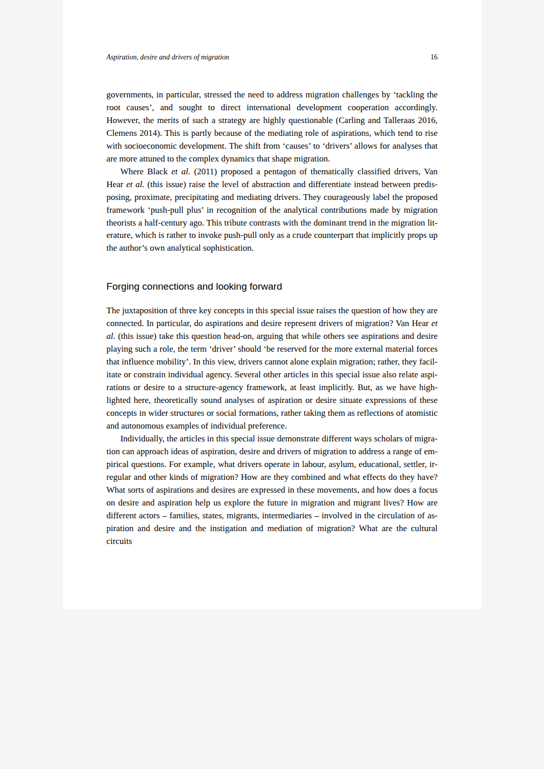Aspiration, desire and drivers of migration 16
governments, in particular, stressed the need to address migration challenges by ‘tackling the root causes’, and sought to direct international development cooperation accordingly. However, the merits of such a strategy are highly questionable (Carling and Talleraas 2016, Clemens 2014). This is partly because of the mediating role of aspirations, which tend to rise with socioeconomic development. The shift from ‘causes’ to ‘drivers’ allows for analyses that are more attuned to the complex dynamics that shape migration.
Where Black et al. (2011) proposed a pentagon of thematically classified drivers, Van Hear et al. (this issue) raise the level of abstraction and differentiate instead between predisposing, proximate, precipitating and mediating drivers. They courageously label the proposed framework ‘push-pull plus’ in recognition of the analytical contributions made by migration theorists a half-century ago. This tribute contrasts with the dominant trend in the migration literature, which is rather to invoke push-pull only as a crude counterpart that implicitly props up the author’s own analytical sophistication.
Forging connections and looking forward
The juxtaposition of three key concepts in this special issue raises the question of how they are connected. In particular, do aspirations and desire represent drivers of migration? Van Hear et al. (this issue) take this question head-on, arguing that while others see aspirations and desire playing such a role, the term ‘driver’ should ‘be reserved for the more external material forces that influence mobility’. In this view, drivers cannot alone explain migration; rather, they facilitate or constrain individual agency. Several other articles in this special issue also relate aspirations or desire to a structure-agency framework, at least implicitly. But, as we have highlighted here, theoretically sound analyses of aspiration or desire situate expressions of these concepts in wider structures or social formations, rather taking them as reflections of atomistic and autonomous examples of individual preference.
Individually, the articles in this special issue demonstrate different ways scholars of migration can approach ideas of aspiration, desire and drivers of migration to address a range of empirical questions. For example, what drivers operate in labour, asylum, educational, settler, irregular and other kinds of migration? How are they combined and what effects do they have? What sorts of aspirations and desires are expressed in these movements, and how does a focus on desire and aspiration help us explore the future in migration and migrant lives? How are different actors – families, states, migrants, intermediaries – involved in the circulation of aspiration and desire and the instigation and mediation of migration? What are the cultural circuits